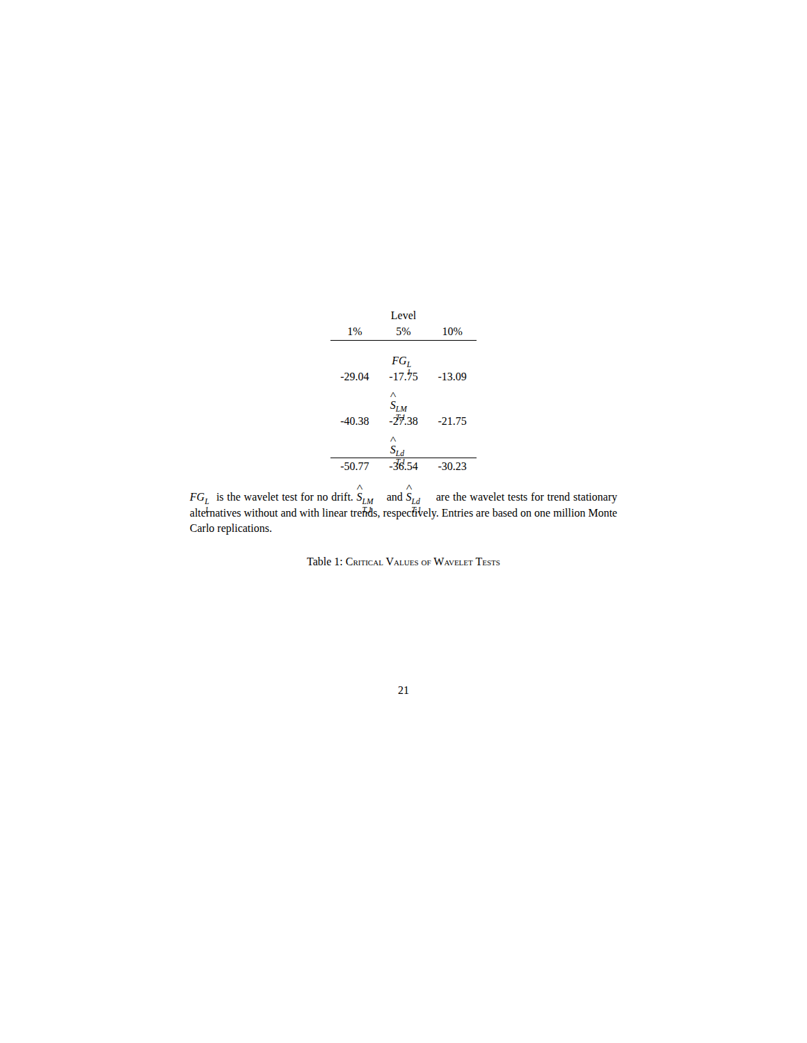| Level |
| 1% | 5% | 10% |
| FG L 1 |
| -29.04 | -17.75 | -13.09 |
| ^ S LM T,1 |
| -40.38 | -27.38 | -21.75 |
| ^ S Ld T,1 |
| -50.77 | -36.54 | -30.23 |
FGL 1 is the wavelet test for no drift. ^S LM T,1 and ^S Ld T,1 are the wavelet tests for trend stationary alternatives without and with linear trends, respectively. Entries are based on one million Monte Carlo replications.
Table 1: Critical Values of Wavelet Tests
21